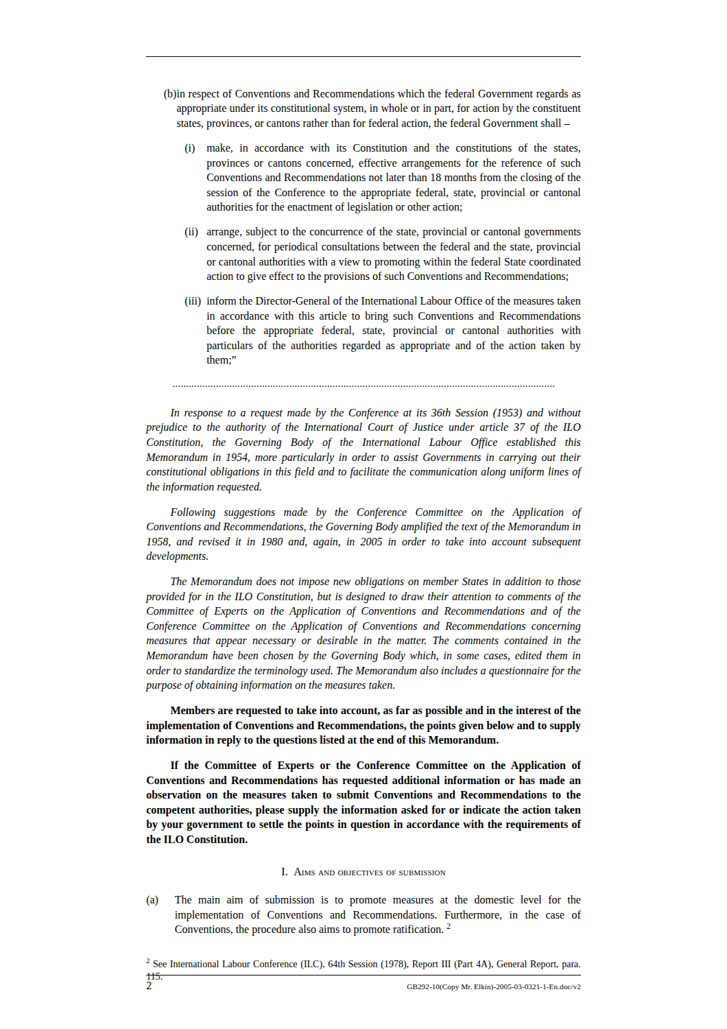(b)
in respect of Conventions and Recommendations which the federal Government regards as appropriate under its constitutional system, in whole or in part, for action by the constituent states, provinces, or cantons rather than for federal action, the federal Government shall –
(i)
make, in accordance with its Constitution and the constitutions of the states, provinces or cantons concerned, effective arrangements for the reference of such Conventions and Recommendations not later than 18 months from the closing of the session of the Conference to the appropriate federal, state, provincial or cantonal authorities for the enactment of legislation or other action;
(ii)
arrange, subject to the concurrence of the state, provincial or cantonal governments concerned, for periodical consultations between the federal and the state, provincial or cantonal authorities with a view to promoting within the federal State coordinated action to give effect to the provisions of such Conventions and Recommendations;
(iii)
inform the Director-General of the International Labour Office of the measures taken in accordance with this article to bring such Conventions and Recommendations before the appropriate federal, state, provincial or cantonal authorities with particulars of the authorities regarded as appropriate and of the action taken by them;”
.............................................................................................................................................
In response to a request made by the Conference at its 36th Session (1953) and without prejudice to the authority of the International Court of Justice under article 37 of the ILO Constitution, the Governing Body of the International Labour Office established this Memorandum in 1954, more particularly in order to assist Governments in carrying out their constitutional obligations in this field and to facilitate the communication along uniform lines of the information requested.
Following suggestions made by the Conference Committee on the Application of Conventions and Recommendations, the Governing Body amplified the text of the Memorandum in 1958, and revised it in 1980 and, again, in 2005 in order to take into account subsequent developments.
The Memorandum does not impose new obligations on member States in addition to those provided for in the ILO Constitution, but is designed to draw their attention to comments of the Committee of Experts on the Application of Conventions and Recommendations and of the Conference Committee on the Application of Conventions and Recommendations concerning measures that appear necessary or desirable in the matter. The comments contained in the Memorandum have been chosen by the Governing Body which, in some cases, edited them in order to standardize the terminology used. The Memorandum also includes a questionnaire for the purpose of obtaining information on the measures taken.
Members are requested to take into account, as far as possible and in the interest of the implementation of Conventions and Recommendations, the points given below and to supply information in reply to the questions listed at the end of this Memorandum.
If the Committee of Experts or the Conference Committee on the Application of Conventions and Recommendations has requested additional information or has made an observation on the measures taken to submit Conventions and Recommendations to the competent authorities, please supply the information asked for or indicate the action taken by your government to settle the points in question in accordance with the requirements of the ILO Constitution.
I. Aims and objectives of submission
(a)
The main aim of submission is to promote measures at the domestic level for the implementation of Conventions and Recommendations. Furthermore, in the case of Conventions, the procedure also aims to promote ratification. 2
2 See International Labour Conference (ILC), 64th Session (1978), Report III (Part 4A), General Report, para. 115.
2
GB292-10(Copy Mr. Elkin)-2005-03-0321-1-En.doc/v2